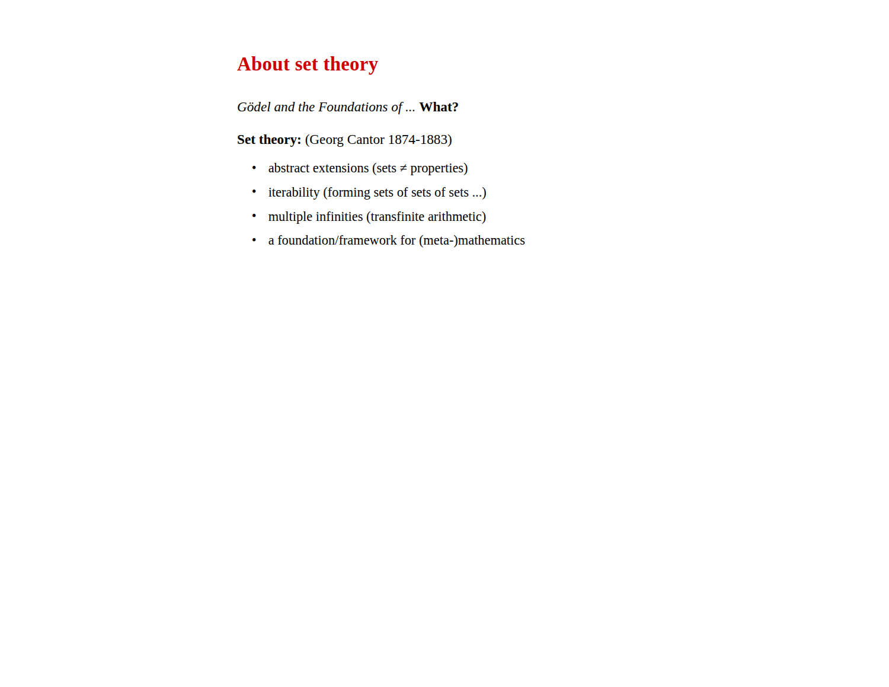About set theory
Gödel and the Foundations of ... What?
Set theory: (Georg Cantor 1874-1883)
abstract extensions (sets ≠ properties)
iterability (forming sets of sets of sets ...)
multiple infinities (transfinite arithmetic)
a foundation/framework for (meta-)mathematics